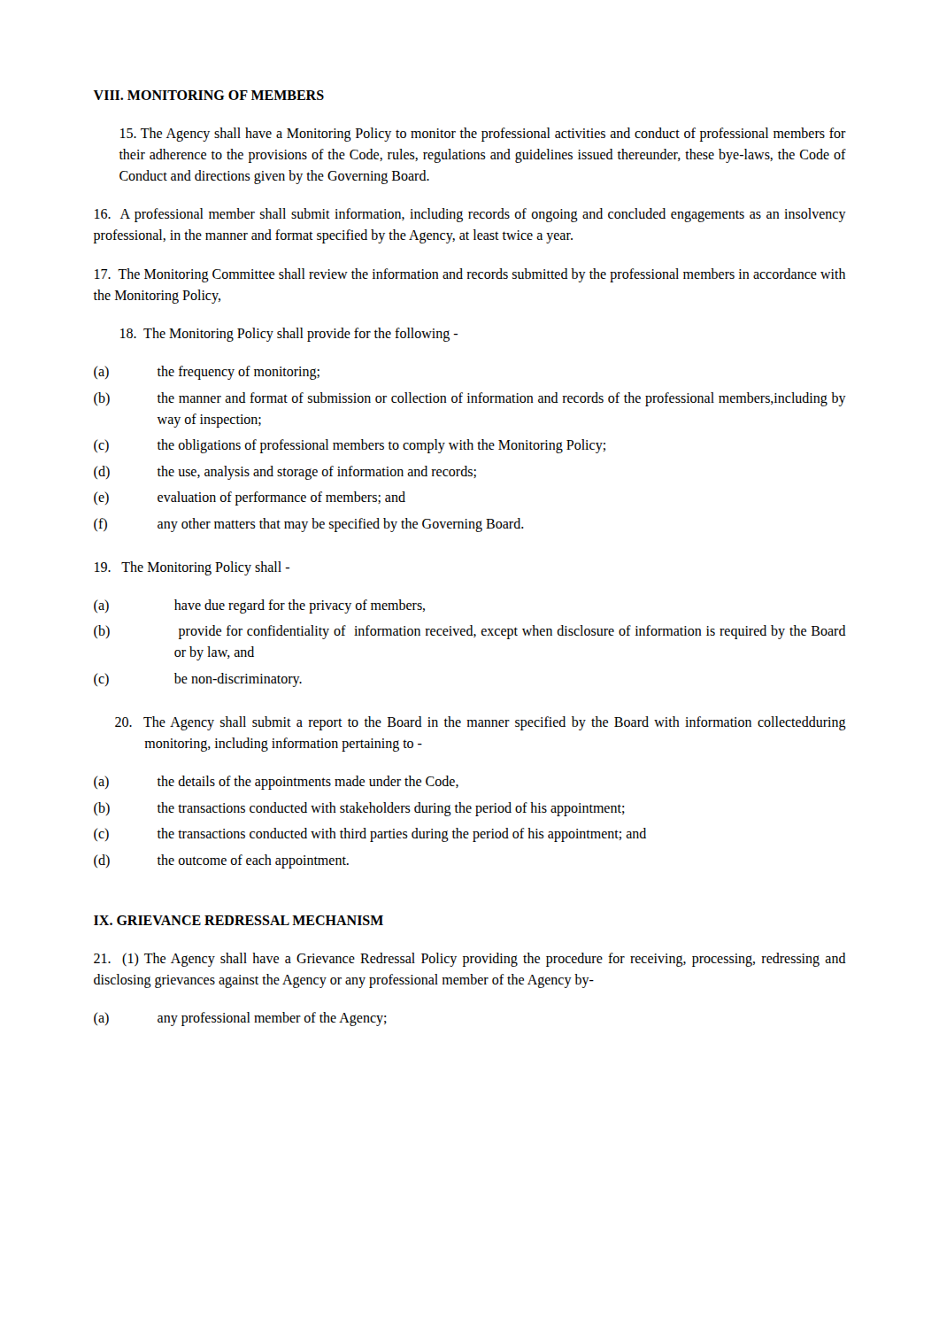VIII. MONITORING OF MEMBERS
15. The Agency shall have a Monitoring Policy to monitor the professional activities and conduct of professional members for their adherence to the provisions of the Code, rules, regulations and guidelines issued thereunder, these bye-laws, the Code of Conduct and directions given by the Governing Board.
16. A professional member shall submit information, including records of ongoing and concluded engagements as an insolvency professional, in the manner and format specified by the Agency, at least twice a year.
17. The Monitoring Committee shall review the information and records submitted by the professional members in accordance with the Monitoring Policy,
18. The Monitoring Policy shall provide for the following -
| (a) | the frequency of monitoring; |
| (b) | the manner and format of submission or collection of information and records of the professional members,including by way of inspection; |
| (c) | the obligations of professional members to comply with the Monitoring Policy; |
| (d) | the use, analysis and storage of information and records; |
| (e) | evaluation of performance of members; and |
| (f) | any other matters that may be specified by the Governing Board. |
19. The Monitoring Policy shall -
| (a) | have due regard for the privacy of members, |
| (b) | provide for confidentiality of information received, except when disclosure of information is required by the Board or by law, and |
| (c) | be non-discriminatory. |
20. The Agency shall submit a report to the Board in the manner specified by the Board with information collectedduring monitoring, including information pertaining to -
| (a) | the details of the appointments made under the Code, |
| (b) | the transactions conducted with stakeholders during the period of his appointment; |
| (c) | the transactions conducted with third parties during the period of his appointment; and |
| (d) | the outcome of each appointment. |
IX. GRIEVANCE REDRESSAL MECHANISM
21. (1) The Agency shall have a Grievance Redressal Policy providing the procedure for receiving, processing, redressing and disclosing grievances against the Agency or any professional member of the Agency by-
| (a) | any professional member of the Agency; |